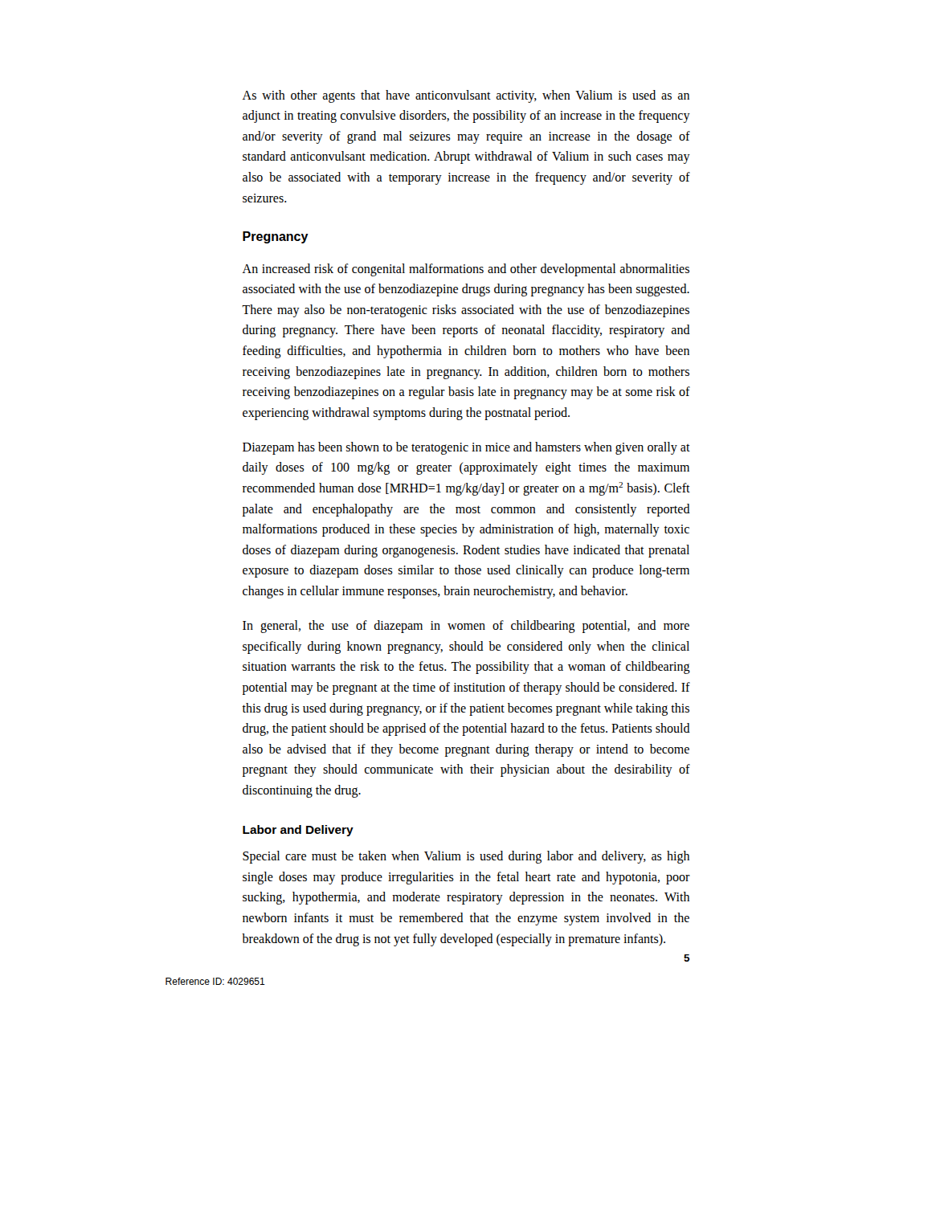As with other agents that have anticonvulsant activity, when Valium is used as an adjunct in treating convulsive disorders, the possibility of an increase in the frequency and/or severity of grand mal seizures may require an increase in the dosage of standard anticonvulsant medication. Abrupt withdrawal of Valium in such cases may also be associated with a temporary increase in the frequency and/or severity of seizures.
Pregnancy
An increased risk of congenital malformations and other developmental abnormalities associated with the use of benzodiazepine drugs during pregnancy has been suggested. There may also be non-teratogenic risks associated with the use of benzodiazepines during pregnancy. There have been reports of neonatal flaccidity, respiratory and feeding difficulties, and hypothermia in children born to mothers who have been receiving benzodiazepines late in pregnancy. In addition, children born to mothers receiving benzodiazepines on a regular basis late in pregnancy may be at some risk of experiencing withdrawal symptoms during the postnatal period.
Diazepam has been shown to be teratogenic in mice and hamsters when given orally at daily doses of 100 mg/kg or greater (approximately eight times the maximum recommended human dose [MRHD=1 mg/kg/day] or greater on a mg/m2 basis). Cleft palate and encephalopathy are the most common and consistently reported malformations produced in these species by administration of high, maternally toxic doses of diazepam during organogenesis. Rodent studies have indicated that prenatal exposure to diazepam doses similar to those used clinically can produce long-term changes in cellular immune responses, brain neurochemistry, and behavior.
In general, the use of diazepam in women of childbearing potential, and more specifically during known pregnancy, should be considered only when the clinical situation warrants the risk to the fetus. The possibility that a woman of childbearing potential may be pregnant at the time of institution of therapy should be considered. If this drug is used during pregnancy, or if the patient becomes pregnant while taking this drug, the patient should be apprised of the potential hazard to the fetus. Patients should also be advised that if they become pregnant during therapy or intend to become pregnant they should communicate with their physician about the desirability of discontinuing the drug.
Labor and Delivery
Special care must be taken when Valium is used during labor and delivery, as high single doses may produce irregularities in the fetal heart rate and hypotonia, poor sucking, hypothermia, and moderate respiratory depression in the neonates. With newborn infants it must be remembered that the enzyme system involved in the breakdown of the drug is not yet fully developed (especially in premature infants).
5
Reference ID: 4029651